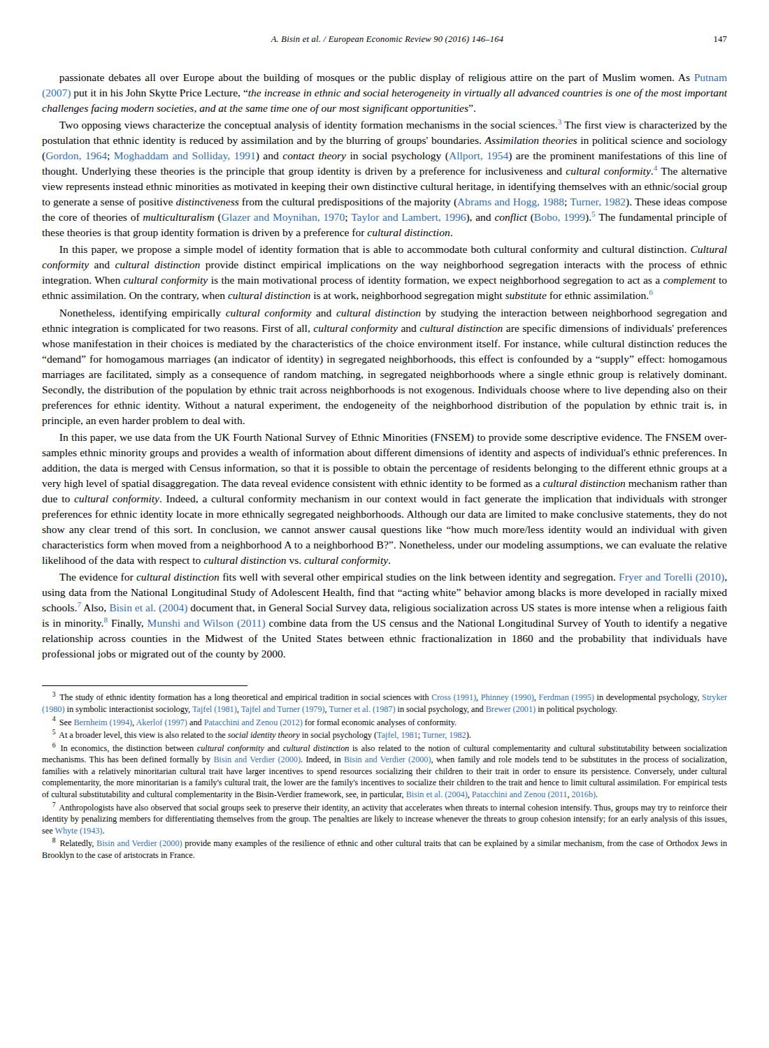A. Bisin et al. / European Economic Review 90 (2016) 146–164 147
passionate debates all over Europe about the building of mosques or the public display of religious attire on the part of Muslim women. As Putnam (2007) put it in his John Skytte Price Lecture, “the increase in ethnic and social heterogeneity in virtually all advanced countries is one of the most important challenges facing modern societies, and at the same time one of our most significant opportunities”.
Two opposing views characterize the conceptual analysis of identity formation mechanisms in the social sciences.3 The first view is characterized by the postulation that ethnic identity is reduced by assimilation and by the blurring of groups' boundaries. Assimilation theories in political science and sociology (Gordon, 1964; Moghaddam and Solliday, 1991) and contact theory in social psychology (Allport, 1954) are the prominent manifestations of this line of thought. Underlying these theories is the principle that group identity is driven by a preference for inclusiveness and cultural conformity.4 The alternative view represents instead ethnic minorities as motivated in keeping their own distinctive cultural heritage, in identifying themselves with an ethnic/social group to generate a sense of positive distinctiveness from the cultural predispositions of the majority (Abrams and Hogg, 1988; Turner, 1982). These ideas compose the core of theories of multiculturalism (Glazer and Moynihan, 1970; Taylor and Lambert, 1996), and conflict (Bobo, 1999).5 The fundamental principle of these theories is that group identity formation is driven by a preference for cultural distinction.
In this paper, we propose a simple model of identity formation that is able to accommodate both cultural conformity and cultural distinction. Cultural conformity and cultural distinction provide distinct empirical implications on the way neighborhood segregation interacts with the process of ethnic integration. When cultural conformity is the main motivational process of identity formation, we expect neighborhood segregation to act as a complement to ethnic assimilation. On the contrary, when cultural distinction is at work, neighborhood segregation might substitute for ethnic assimilation.6
Nonetheless, identifying empirically cultural conformity and cultural distinction by studying the interaction between neighborhood segregation and ethnic integration is complicated for two reasons. First of all, cultural conformity and cultural distinction are specific dimensions of individuals' preferences whose manifestation in their choices is mediated by the characteristics of the choice environment itself. For instance, while cultural distinction reduces the “demand” for homogamous marriages (an indicator of identity) in segregated neighborhoods, this effect is confounded by a “supply” effect: homogamous marriages are facilitated, simply as a consequence of random matching, in segregated neighborhoods where a single ethnic group is relatively dominant. Secondly, the distribution of the population by ethnic trait across neighborhoods is not exogenous. Individuals choose where to live depending also on their preferences for ethnic identity. Without a natural experiment, the endogeneity of the neighborhood distribution of the population by ethnic trait is, in principle, an even harder problem to deal with.
In this paper, we use data from the UK Fourth National Survey of Ethnic Minorities (FNSEM) to provide some descriptive evidence. The FNSEM over-samples ethnic minority groups and provides a wealth of information about different dimensions of identity and aspects of individual's ethnic preferences. In addition, the data is merged with Census information, so that it is possible to obtain the percentage of residents belonging to the different ethnic groups at a very high level of spatial disaggregation. The data reveal evidence consistent with ethnic identity to be formed as a cultural distinction mechanism rather than due to cultural conformity. Indeed, a cultural conformity mechanism in our context would in fact generate the implication that individuals with stronger preferences for ethnic identity locate in more ethnically segregated neighborhoods. Although our data are limited to make conclusive statements, they do not show any clear trend of this sort. In conclusion, we cannot answer causal questions like “how much more/less identity would an individual with given characteristics form when moved from a neighborhood A to a neighborhood B?”. Nonetheless, under our modeling assumptions, we can evaluate the relative likelihood of the data with respect to cultural distinction vs. cultural conformity.
The evidence for cultural distinction fits well with several other empirical studies on the link between identity and segregation. Fryer and Torelli (2010), using data from the National Longitudinal Study of Adolescent Health, find that “acting white” behavior among blacks is more developed in racially mixed schools.7 Also, Bisin et al. (2004) document that, in General Social Survey data, religious socialization across US states is more intense when a religious faith is in minority.8 Finally, Munshi and Wilson (2011) combine data from the US census and the National Longitudinal Survey of Youth to identify a negative relationship across counties in the Midwest of the United States between ethnic fractionalization in 1860 and the probability that individuals have professional jobs or migrated out of the county by 2000.
3 The study of ethnic identity formation has a long theoretical and empirical tradition in social sciences with Cross (1991), Phinney (1990), Ferdman (1995) in developmental psychology, Stryker (1980) in symbolic interactionist sociology, Tajfel (1981), Tajfel and Turner (1979), Turner et al. (1987) in social psychology, and Brewer (2001) in political psychology.
4 See Bernheim (1994), Akerlof (1997) and Patacchini and Zenou (2012) for formal economic analyses of conformity.
5 At a broader level, this view is also related to the social identity theory in social psychology (Tajfel, 1981; Turner, 1982).
6 In economics, the distinction between cultural conformity and cultural distinction is also related to the notion of cultural complementarity and cultural substitutability between socialization mechanisms. This has been defined formally by Bisin and Verdier (2000). Indeed, in Bisin and Verdier (2000), when family and role models tend to be substitutes in the process of socialization, families with a relatively minoritarian cultural trait have larger incentives to spend resources socializing their children to their trait in order to ensure its persistence. Conversely, under cultural complementarity, the more minoritarian is a family's cultural trait, the lower are the family's incentives to socialize their children to the trait and hence to limit cultural assimilation. For empirical tests of cultural substitutability and cultural complementarity in the Bisin-Verdier framework, see, in particular, Bisin et al. (2004), Patacchini and Zenou (2011, 2016b).
7 Anthropologists have also observed that social groups seek to preserve their identity, an activity that accelerates when threats to internal cohesion intensify. Thus, groups may try to reinforce their identity by penalizing members for differentiating themselves from the group. The penalties are likely to increase whenever the threats to group cohesion intensify; for an early analysis of this issues, see Whyte (1943).
8 Relatedly, Bisin and Verdier (2000) provide many examples of the resilience of ethnic and other cultural traits that can be explained by a similar mechanism, from the case of Orthodox Jews in Brooklyn to the case of aristocrats in France.